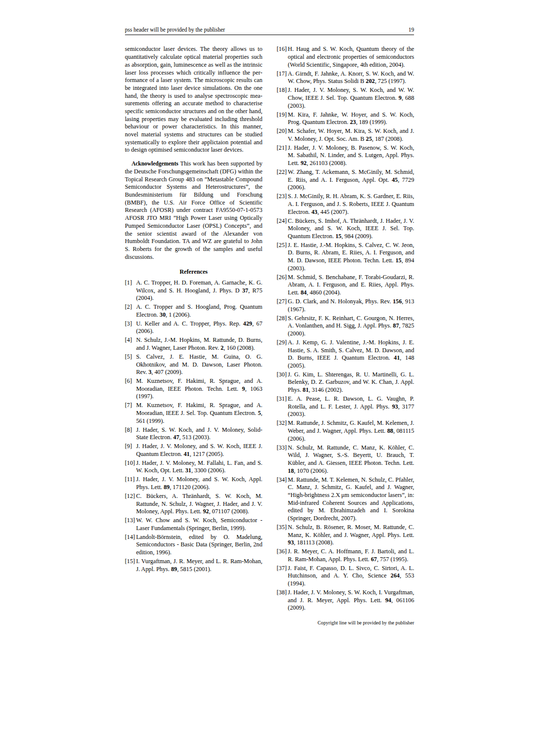pss header will be provided by the publisher 19
semiconductor laser devices. The theory allows us to quantitatively calculate optical material properties such as absorption, gain, luminescence as well as the intrinsic laser loss processes which critically influence the performance of a laser system. The microscopic results can be integrated into laser device simulations. On the one hand, the theory is used to analyse spectroscopic measurements offering an accurate method to characterise specific semiconductor structures and on the other hand, lasing properties may be evaluated including threshold behaviour or power characteristics. In this manner, novel material systems and structures can be studied systematically to explore their applictaion potential and to design optimised semiconductor laser devices.
Acknowledgements This work has been supported by the Deutsche Forschungsgemeinschaft (DFG) within the Topical Research Group 483 on ”Metastable Compound Semiconductor Systems and Heterostructures”, the Bundesministerium für Bildung und Forschung (BMBF), the U.S. Air Force Office of Scientific Research (AFOSR) under contract FA9550-07-1-0573 AFOSR JTO MRI ”High Power Laser using Optically Pumped Semiconductor Laser (OPSL) Concepts”, and the senior scientist award of the Alexander von Humboldt Foundation. TA and WZ are grateful to John S. Roberts for the growth of the samples and useful discussions.
References
A. C. Tropper, H. D. Foreman, A. Garnache, K. G. Wilcox, and S. H. Hoogland, J. Phys. D 37, R75 (2004).
A. C. Tropper and S. Hoogland, Prog. Quantum Electron. 30, 1 (2006).
U. Keller and A. C. Tropper, Phys. Rep. 429, 67 (2006).
N. Schulz, J.-M. Hopkins, M. Rattunde, D. Burns, and J. Wagner, Laser Photon. Rev. 2, 160 (2008).
S. Calvez, J. E. Hastie, M. Guina, O. G. Okhotnikov, and M. D. Dawson, Laser Photon. Rev. 3, 407 (2009).
M. Kuznetsov, F. Hakimi, R. Sprague, and A. Mooradian, IEEE Photon. Techn. Lett. 9, 1063 (1997).
M. Kuznetsov, F. Hakimi, R. Sprague, and A. Mooradian, IEEE J. Sel. Top. Quantum Electron. 5, 561 (1999).
J. Hader, S. W. Koch, and J. V. Moloney, Solid-State Electron. 47, 513 (2003).
J. Hader, J. V. Moloney, and S. W. Koch, IEEE J. Quantum Electron. 41, 1217 (2005).
J. Hader, J. V. Moloney, M. Fallahi, L. Fan, and S. W. Koch, Opt. Lett. 31, 3300 (2006).
J. Hader, J. V. Moloney, and S. W. Koch, Appl. Phys. Lett. 89, 171120 (2006).
C. Bückers, A. Thränhardt, S. W. Koch, M. Rattunde, N. Schulz, J. Wagner, J. Hader, and J. V. Moloney, Appl. Phys. Lett. 92, 071107 (2008).
W. W. Chow and S. W. Koch, Semiconductor - Laser Fundamentals (Springer, Berlin, 1999).
Landolt-Börnstein, edited by O. Madelung, Semiconductors - Basic Data (Springer, Berlin, 2nd edition, 1996).
I. Vurgaftman, J. R. Meyer, and L. R. Ram-Mohan, J. Appl. Phys. 89, 5815 (2001).
H. Haug and S. W. Koch, Quantum theory of the optical and electronic properties of semiconductors (World Scientific, Singapore, 4th edition, 2004).
A. Girndt, F. Jahnke, A. Knorr, S. W. Koch, and W. W. Chow, Phys. Status Solidi B 202, 725 (1997).
J. Hader, J. V. Moloney, S. W. Koch, and W. W. Chow, IEEE J. Sel. Top. Quantum Electron. 9, 688 (2003).
M. Kira, F. Jahnke, W. Hoyer, and S. W. Koch, Prog. Quantum Electron. 23, 189 (1999).
M. Schafer, W. Hoyer, M. Kira, S. W. Koch, and J. V. Moloney, J. Opt. Soc. Am. B 25, 187 (2008).
J. Hader, J. V. Moloney, B. Pasenow, S. W. Koch, M. Sabathil, N. Linder, and S. Lutgen, Appl. Phys. Lett. 92, 261103 (2008).
W. Zhang, T. Ackemann, S. McGinily, M. Schmid, E. Riis, and A. I. Ferguson, Appl. Opt. 45, 7729 (2006).
S. J. McGinily, R. H. Abram, K. S. Gardner, E. Riis, A. I. Ferguson, and J. S. Roberts, IEEE J. Quantum Electron. 43, 445 (2007).
C. Bückers, S. Imhof, A. Thränhardt, J. Hader, J. V. Moloney, and S. W. Koch, IEEE J. Sel. Top. Quantum Electron. 15, 984 (2009).
J. E. Hastie, J.-M. Hopkins, S. Calvez, C. W. Jeon, D. Burns, R. Abram, E. Riies, A. I. Ferguson, and M. D. Dawson, IEEE Photon. Techn. Lett. 15, 894 (2003).
M. Schmid, S. Benchabane, F. Torabi-Goudarzi, R. Abram, A. I. Ferguson, and E. Riies, Appl. Phys. Lett. 84, 4860 (2004).
G. D. Clark, and N. Holonyak, Phys. Rev. 156, 913 (1967).
S. Gehrsitz, F. K. Reinhart, C. Gourgon, N. Herres, A. Vonlanthen, and H. Sigg, J. Appl. Phys. 87, 7825 (2000).
A. J. Kemp, G. J. Valentine, J.-M. Hopkins, J. E. Hastie, S. A. Smith, S. Calvez, M. D. Dawson, and D. Burns, IEEE J. Quantum Electron. 41, 148 (2005).
J. G. Kim, L. Shterengas, R. U. Martinelli, G. L. Belenky, D. Z. Garbuzov, and W. K. Chan, J. Appl. Phys. 81, 3146 (2002).
E. A. Pease, L. R. Dawson, L. G. Vaughn, P. Rotella, and L. F. Lester, J. Appl. Phys. 93, 3177 (2003).
M. Rattunde, J. Schmitz, G. Kaufel, M. Kelemen, J. Weber, and J. Wagner, Appl. Phys. Lett. 88, 081115 (2006).
N. Schulz, M. Rattunde, C. Manz, K. Köhler, C. Wild, J. Wagner, S.-S. Beyertt, U. Brauch, T. Kübler, and A. Giessen, IEEE Photon. Techn. Lett. 18, 1070 (2006).
M. Rattunde, M. T. Kelemen, N. Schulz, C. Pfahler, C. Manz, J. Schmitz, G. Kaufel, and J. Wagner, “High-brightness 2.X μm semiconductor lasers”, in: Mid-infrared Coherent Sources and Applications, edited by M. Ebrahimzadeh and I. Sorokina (Springer, Dordrecht, 2007).
N. Schulz, B. Rösener, R. Moser, M. Rattunde, C. Manz, K. Köhler, and J. Wagner, Appl. Phys. Lett. 93, 181113 (2008).
J. R. Meyer, C. A. Hoffmann, F. J. Bartoli, and L. R. Ram-Mohan, Appl. Phys. Lett. 67, 757 (1995).
J. Faist, F. Capasso, D. L. Sivco, C. Sirtori, A. L. Hutchinson, and A. Y. Cho, Science 264, 553 (1994).
J. Hader, J. V. Moloney, S. W. Koch, I. Vurgaftman, and J. R. Meyer, Appl. Phys. Lett. 94, 061106 (2009).
Copyright line will be provided by the publisher